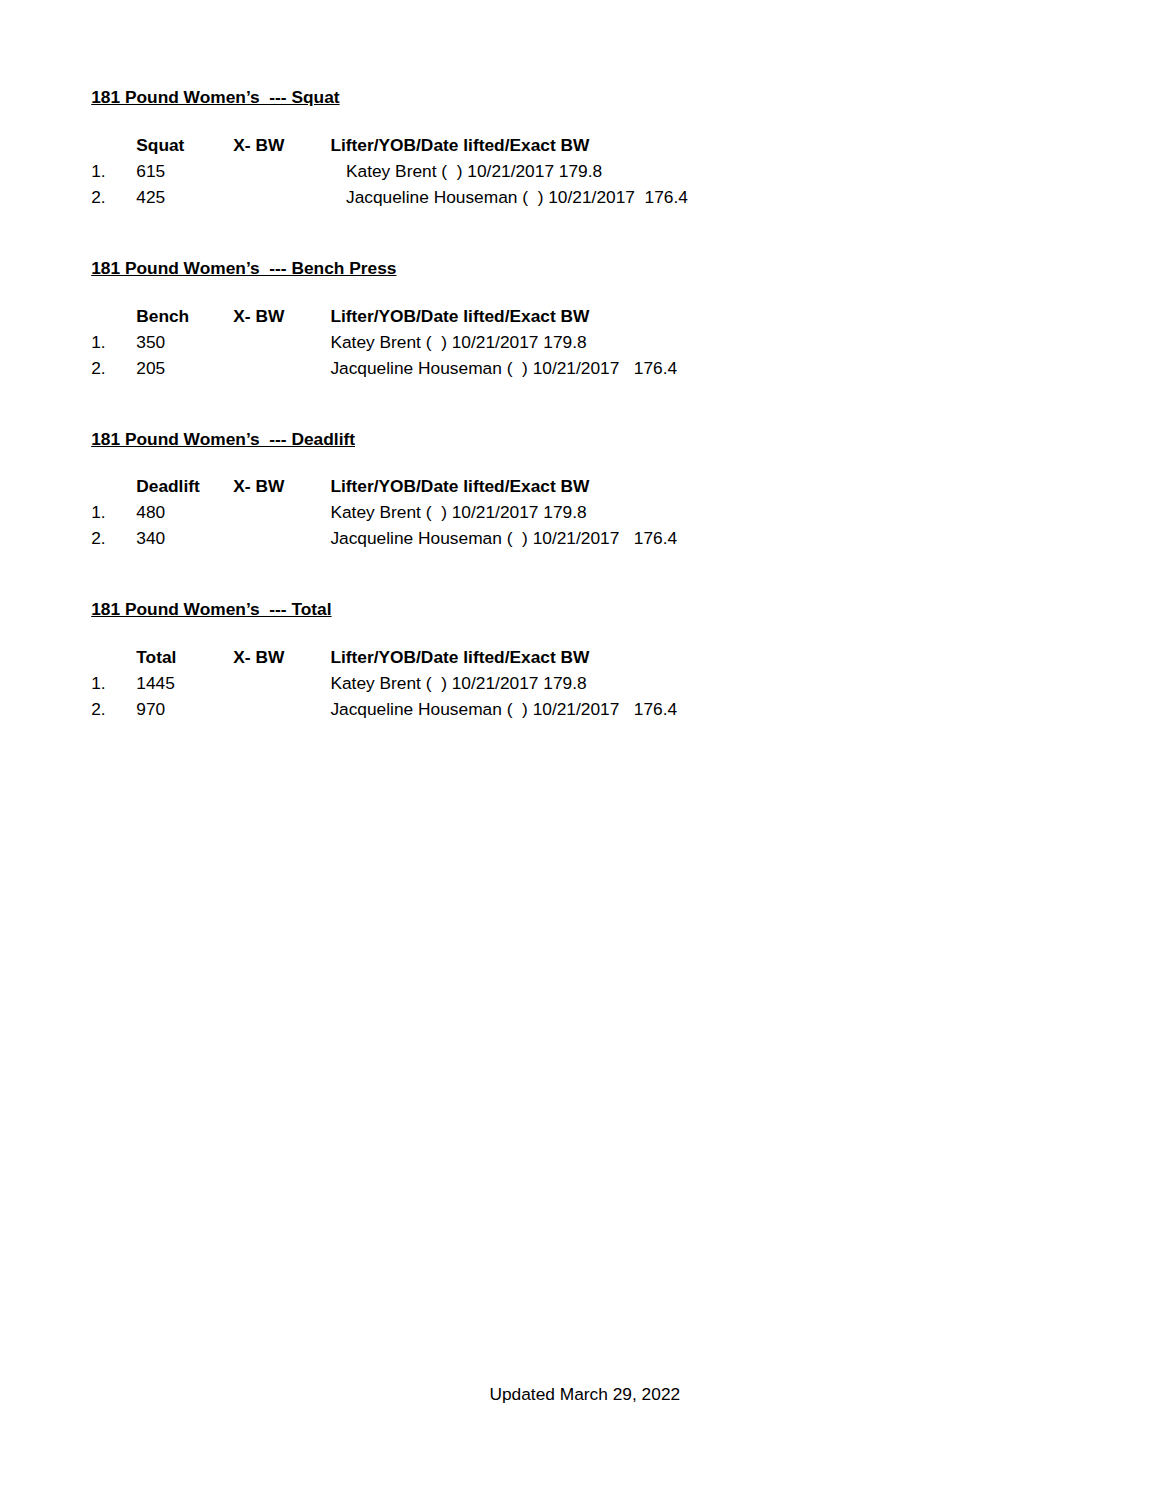181 Pound Women’s --- Squat
| | Squat | X- BW | Lifter/YOB/Date lifted/Exact BW |
| --- | --- | --- | --- |
| 1. | 615 | | Katey Brent ( ) 10/21/2017 179.8 |
| 2. | 425 | | Jacqueline Houseman ( ) 10/21/2017 176.4 |
181 Pound Women’s --- Bench Press
| | Bench | X- BW | Lifter/YOB/Date lifted/Exact BW |
| --- | --- | --- | --- |
| 1. | 350 | | Katey Brent ( ) 10/21/2017 179.8 |
| 2. | 205 | | Jacqueline Houseman ( ) 10/21/2017 176.4 |
181 Pound Women’s --- Deadlift
| | Deadlift | X- BW | Lifter/YOB/Date lifted/Exact BW |
| --- | --- | --- | --- |
| 1. | 480 | | Katey Brent ( ) 10/21/2017 179.8 |
| 2. | 340 | | Jacqueline Houseman ( ) 10/21/2017 176.4 |
181 Pound Women’s --- Total
| | Total | X- BW | Lifter/YOB/Date lifted/Exact BW |
| --- | --- | --- | --- |
| 1. | 1445 | | Katey Brent ( ) 10/21/2017 179.8 |
| 2. | 970 | | Jacqueline Houseman ( ) 10/21/2017 176.4 |
Updated March 29, 2022